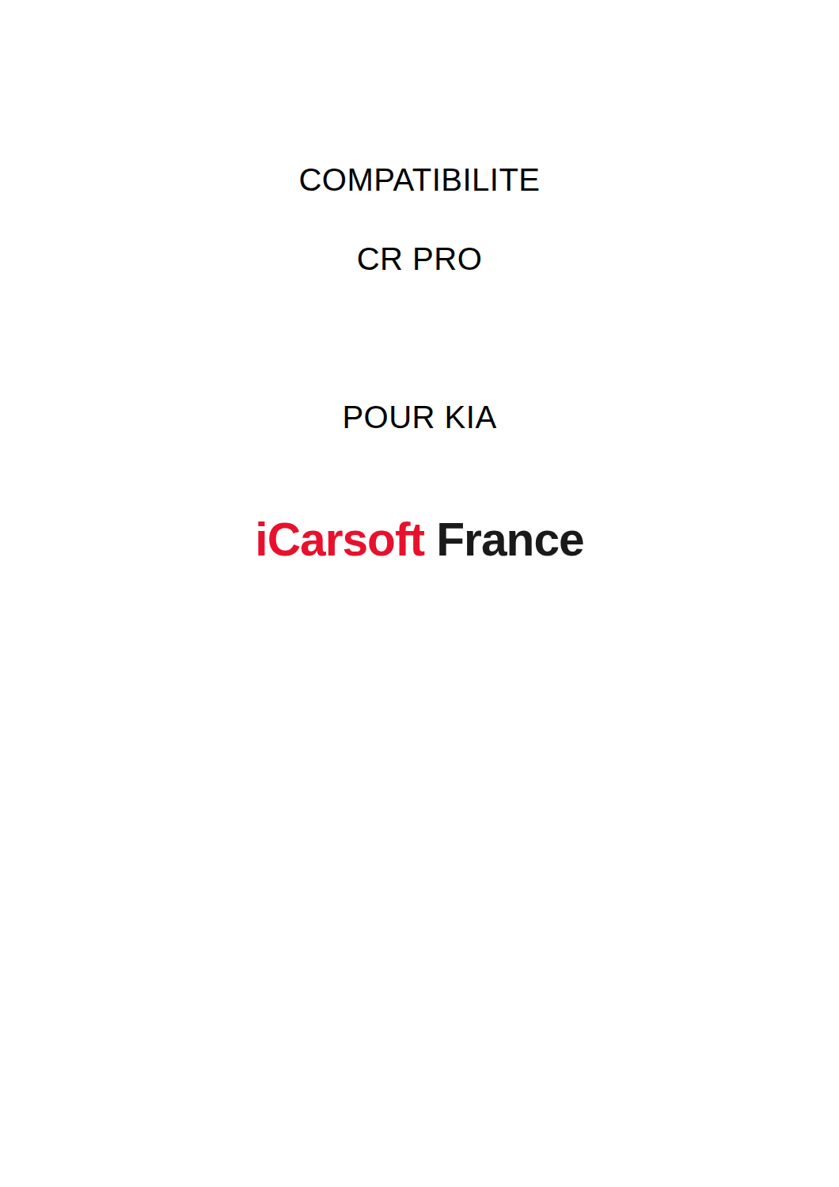COMPATIBILITE
CR PRO
POUR KIA
iCarsoft France